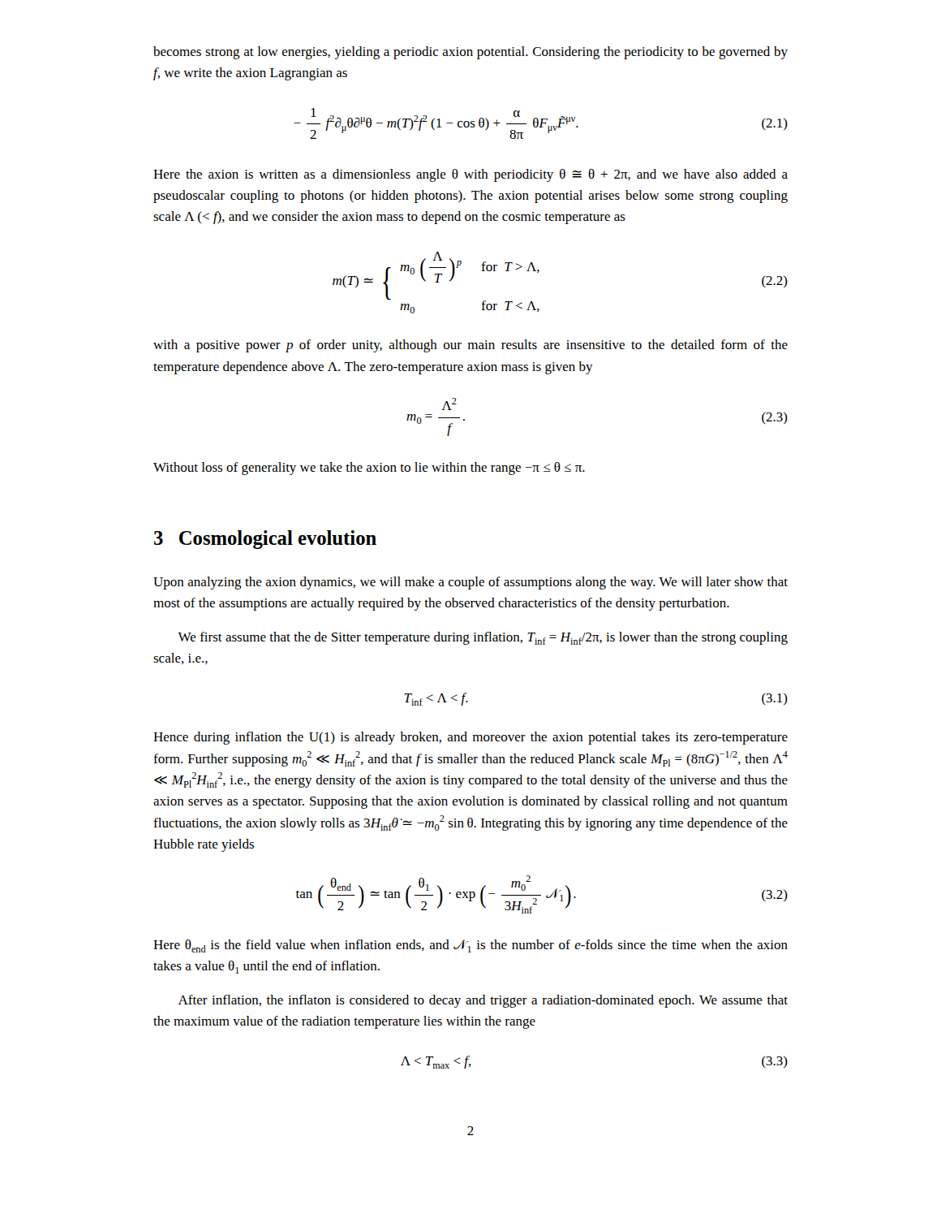becomes strong at low energies, yielding a periodic axion potential. Considering the periodicity to be governed by f, we write the axion Lagrangian as
− 12 f2∂μθ∂μθ − m(T)2f2 (1 − cos θ) + α 8π θFμνF̃μν. (2.1)
Here the axion is written as a dimensionless angle θ with periodicity θ ≅ θ + 2π, and we have also added a pseudoscalar coupling to photons (or hidden photons). The axion potential arises below some strong coupling scale Λ (< f), and we consider the axion mass to depend on the cosmic temperature as
m(T) ≃ { m0 (ΛT)p for T > Λ, m0 for T < Λ, (2.2)
with a positive power p of order unity, although our main results are insensitive to the detailed form of the temperature dependence above Λ. The zero-temperature axion mass is given by
m0 = Λ2 f. (2.3)
Without loss of generality we take the axion to lie within the range −π ≤ θ ≤ π.
3 Cosmological evolution
Upon analyzing the axion dynamics, we will make a couple of assumptions along the way. We will later show that most of the assumptions are actually required by the observed characteristics of the density perturbation.
We first assume that the de Sitter temperature during inflation, Tinf = Hinf/2π, is lower than the strong coupling scale, i.e.,
Tinf < Λ < f. (3.1)
Hence during inflation the U(1) is already broken, and moreover the axion potential takes its zero-temperature form. Further supposing m02 ≪ Hinf2, and that f is smaller than the reduced Planck scale MPl = (8πG)−1/2, then Λ4 ≪ MPl2Hinf2, i.e., the energy density of the axion is tiny compared to the total density of the universe and thus the axion serves as a spectator. Supposing that the axion evolution is dominated by classical rolling and not quantum fluctuations, the axion slowly rolls as 3Hinfθ̇ ≃ −m02 sin θ. Integrating this by ignoring any time dependence of the Hubble rate yields
tan (θend 2) ≃ tan (θ12) · exp (− m023Hinf2 𝒩1). (3.2)
Here θend is the field value when inflation ends, and 𝒩1 is the number of e-folds since the time when the axion takes a value θ1 until the end of inflation.
After inflation, the inflaton is considered to decay and trigger a radiation-dominated epoch. We assume that the maximum value of the radiation temperature lies within the range
Λ < Tmax < f, (3.3)
2